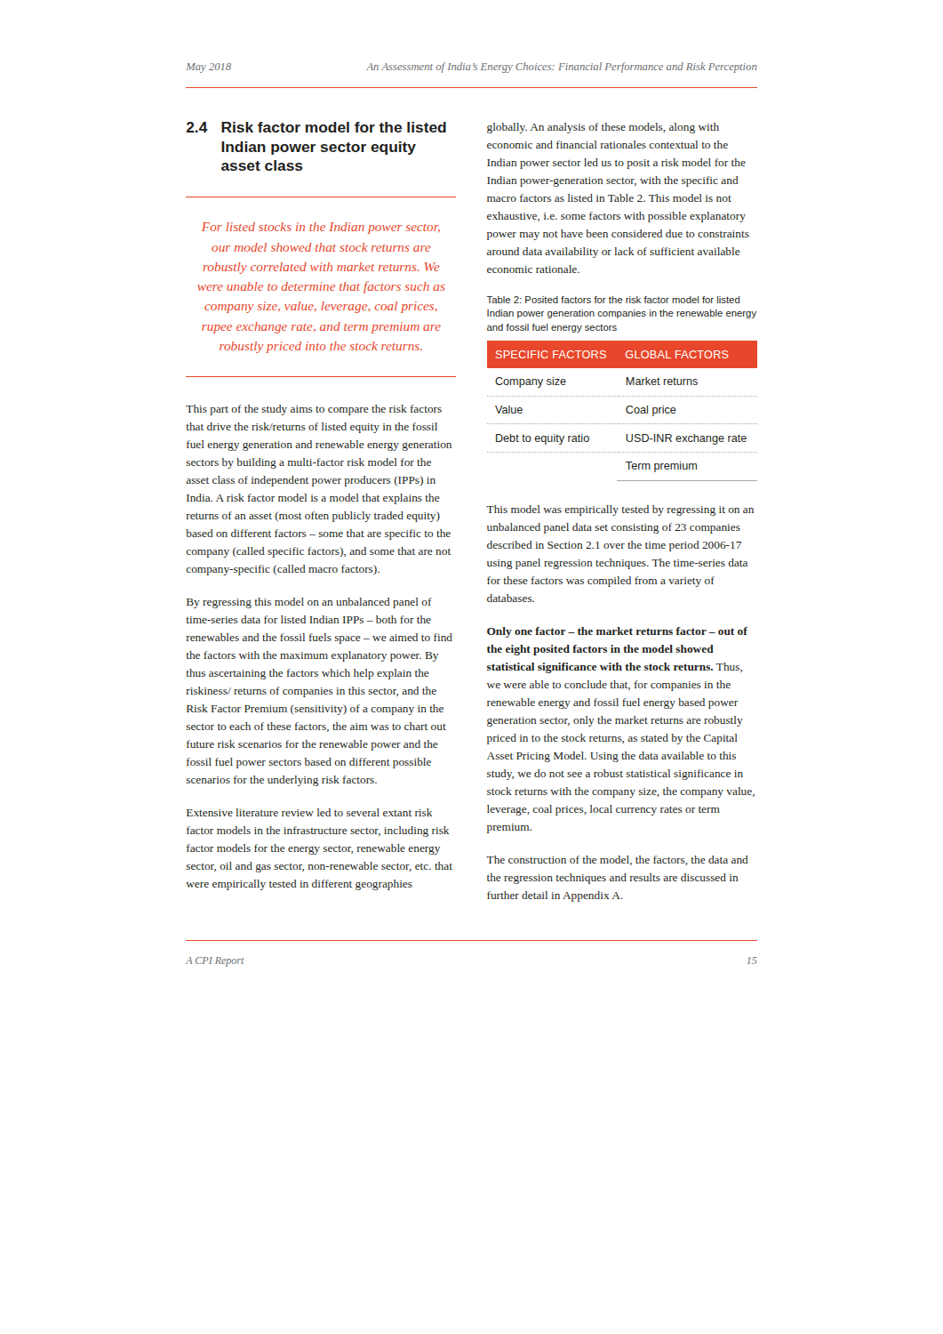May 2018
An Assessment of India’s Energy Choices: Financial Performance and Risk Perception
2.4
Risk factor model for the listed Indian power sector equity asset class
For listed stocks in the Indian power sector, our model showed that stock returns are robustly correlated with market returns. We were unable to determine that factors such as company size, value, leverage, coal prices, rupee exchange rate, and term premium are robustly priced into the stock returns.
This part of the study aims to compare the risk factors that drive the risk/returns of listed equity in the fossil fuel energy generation and renewable energy generation sectors by building a multi-factor risk model for the asset class of independent power producers (IPPs) in India. A risk factor model is a model that explains the returns of an asset (most often publicly traded equity) based on different factors – some that are specific to the company (called specific factors), and some that are not company-specific (called macro factors).
By regressing this model on an unbalanced panel of time-series data for listed Indian IPPs – both for the renewables and the fossil fuels space – we aimed to find the factors with the maximum explanatory power. By thus ascertaining the factors which help explain the riskiness/ returns of companies in this sector, and the Risk Factor Premium (sensitivity) of a company in the sector to each of these factors, the aim was to chart out future risk scenarios for the renewable power and the fossil fuel power sectors based on different possible scenarios for the underlying risk factors.
Extensive literature review led to several extant risk factor models in the infrastructure sector, including risk factor models for the energy sector, renewable energy sector, oil and gas sector, non-renewable sector, etc. that were empirically tested in different geographies
globally. An analysis of these models, along with economic and financial rationales contextual to the Indian power sector led us to posit a risk model for the Indian power-generation sector, with the specific and macro factors as listed in Table 2. This model is not exhaustive, i.e. some factors with possible explanatory power may not have been considered due to constraints around data availability or lack of sufficient available economic rationale.
Table 2: Posited factors for the risk factor model for listed Indian power generation companies in the renewable energy and fossil fuel energy sectors
| SPECIFIC FACTORS | GLOBAL FACTORS |
| --- | --- |
| Company size | Market returns |
| Value | Coal price |
| Debt to equity ratio | USD-INR exchange rate |
| | Term premium |
This model was empirically tested by regressing it on an unbalanced panel data set consisting of 23 companies described in Section 2.1 over the time period 2006-17 using panel regression techniques. The time-series data for these factors was compiled from a variety of databases.
Only one factor – the market returns factor – out of the eight posited factors in the model showed statistical significance with the stock returns. Thus, we were able to conclude that, for companies in the renewable energy and fossil fuel energy based power generation sector, only the market returns are robustly priced in to the stock returns, as stated by the Capital Asset Pricing Model. Using the data available to this study, we do not see a robust statistical significance in stock returns with the company size, the company value, leverage, coal prices, local currency rates or term premium.
The construction of the model, the factors, the data and the regression techniques and results are discussed in further detail in Appendix A.
A CPI Report
15